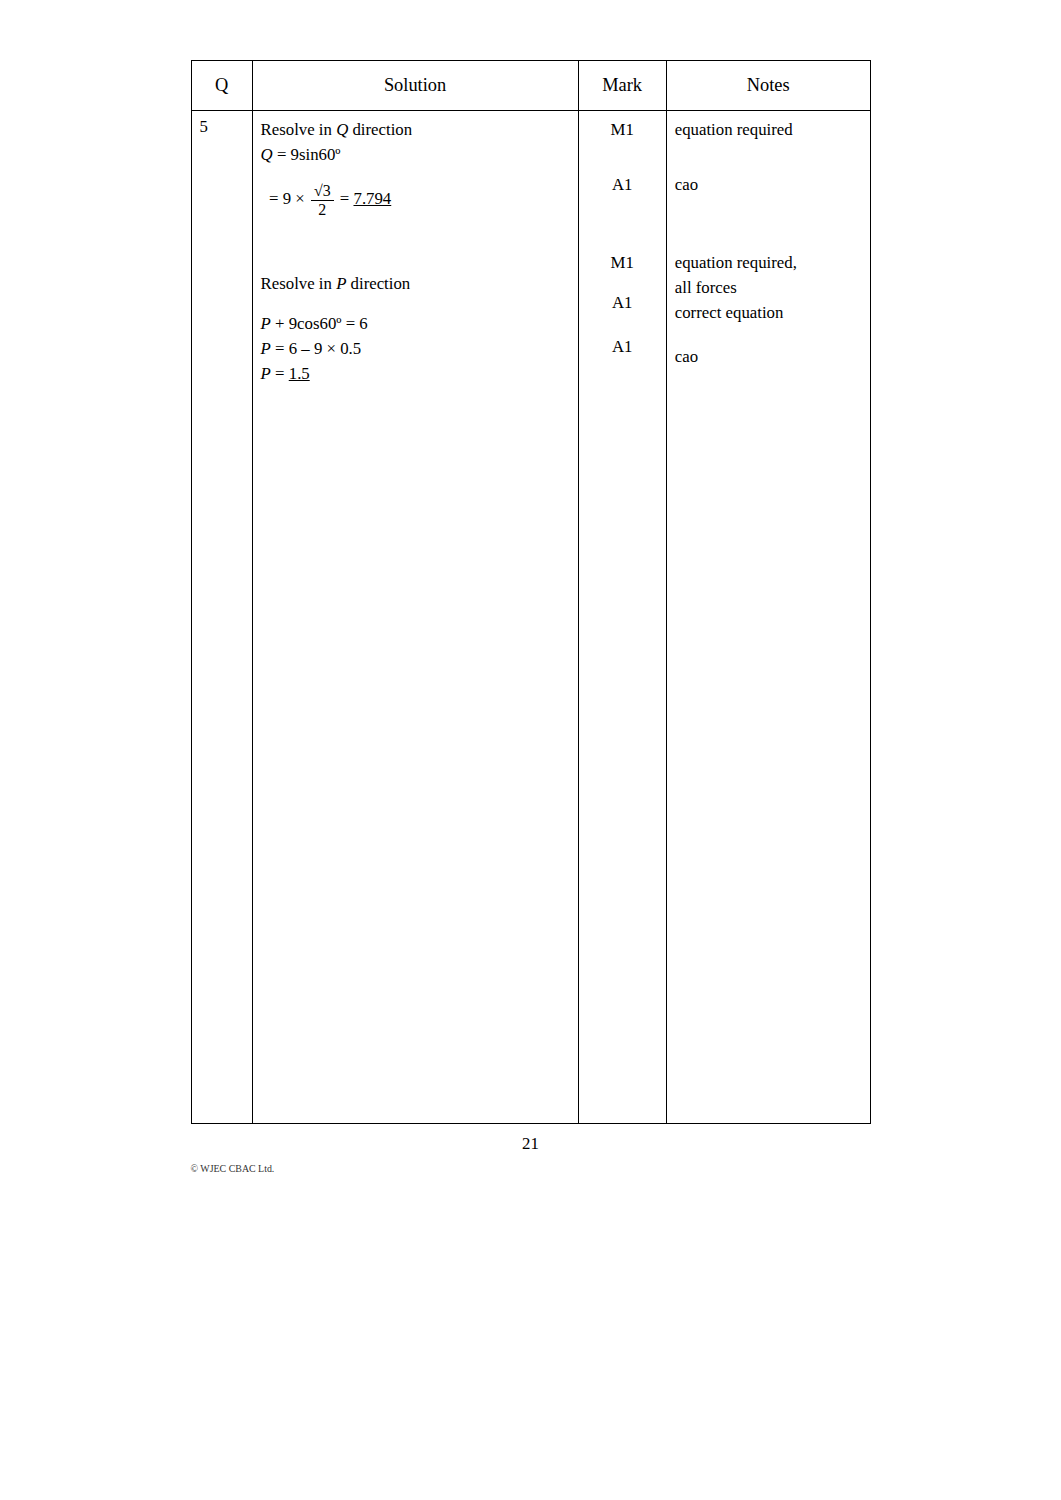| Q | Solution | Mark | Notes |
| --- | --- | --- | --- |
| 5 | Resolve in Q direction Q = 9sin60º = 9 × √3 2 = 7.794 Resolve in P direction P + 9cos60º = 6 P = 6 – 9 × 0.5 P = 1.5 | M1 A1 M1 A1 A1 | equation required cao equation required, all forces correct equation cao |
21
© WJEC CBAC Ltd.